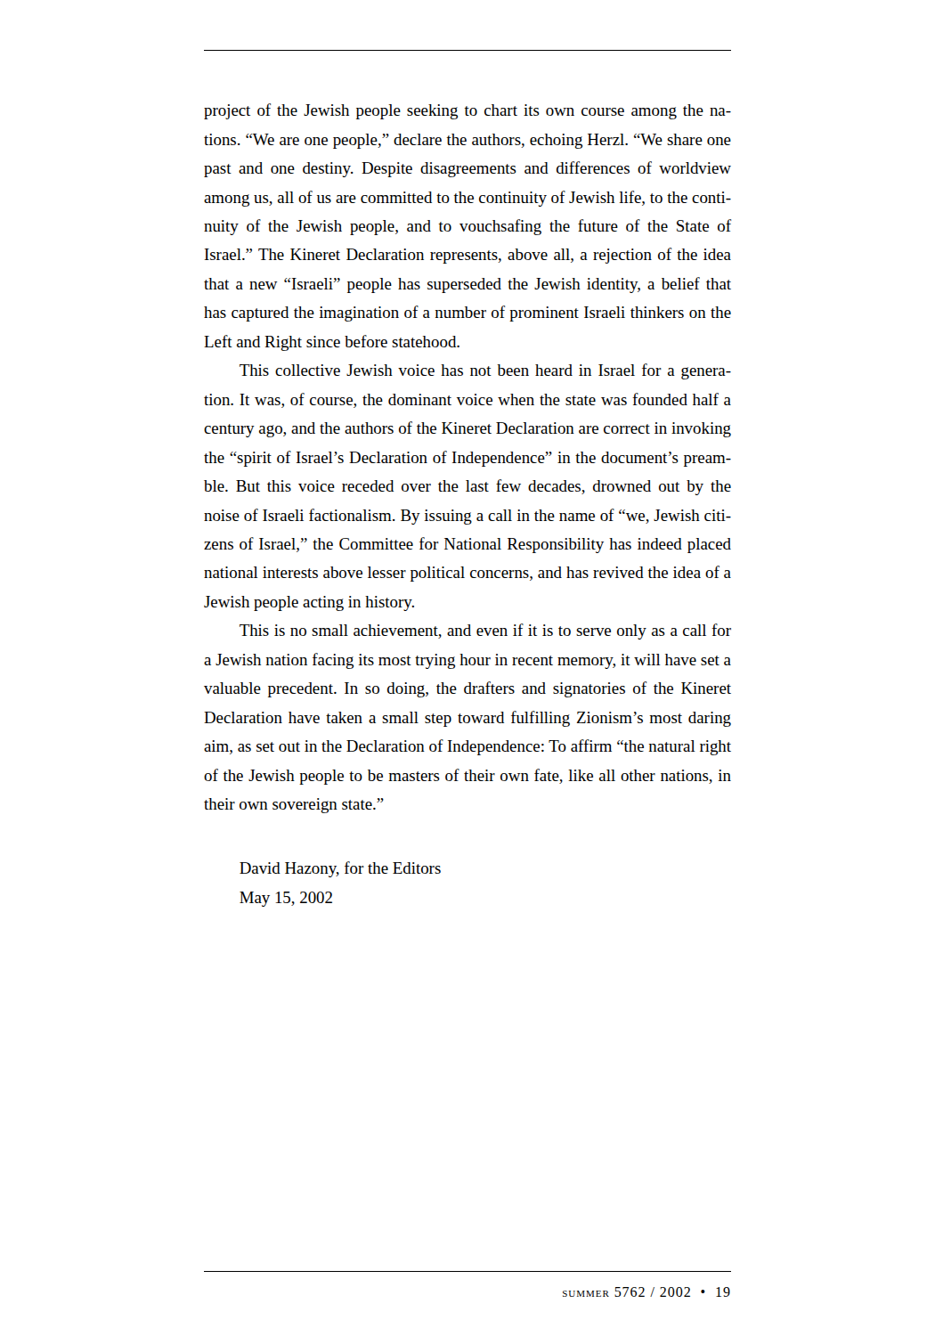project of the Jewish people seeking to chart its own course among the nations. “We are one people,” declare the authors, echoing Herzl. “We share one past and one destiny. Despite disagreements and differences of worldview among us, all of us are committed to the continuity of Jewish life, to the continuity of the Jewish people, and to vouchsafing the future of the State of Israel.” The Kineret Declaration represents, above all, a rejection of the idea that a new “Israeli” people has superseded the Jewish identity, a belief that has captured the imagination of a number of prominent Israeli thinkers on the Left and Right since before statehood.
This collective Jewish voice has not been heard in Israel for a generation. It was, of course, the dominant voice when the state was founded half a century ago, and the authors of the Kineret Declaration are correct in invoking the “spirit of Israel’s Declaration of Independence” in the document’s preamble. But this voice receded over the last few decades, drowned out by the noise of Israeli factionalism. By issuing a call in the name of “we, Jewish citizens of Israel,” the Committee for National Responsibility has indeed placed national interests above lesser political concerns, and has revived the idea of a Jewish people acting in history.
This is no small achievement, and even if it is to serve only as a call for a Jewish nation facing its most trying hour in recent memory, it will have set a valuable precedent. In so doing, the drafters and signatories of the Kineret Declaration have taken a small step toward fulfilling Zionism’s most daring aim, as set out in the Declaration of Independence: To affirm “the natural right of the Jewish people to be masters of their own fate, like all other nations, in their own sovereign state.”
David Hazony, for the Editors
May 15, 2002
summer 5762 / 2002 • 19